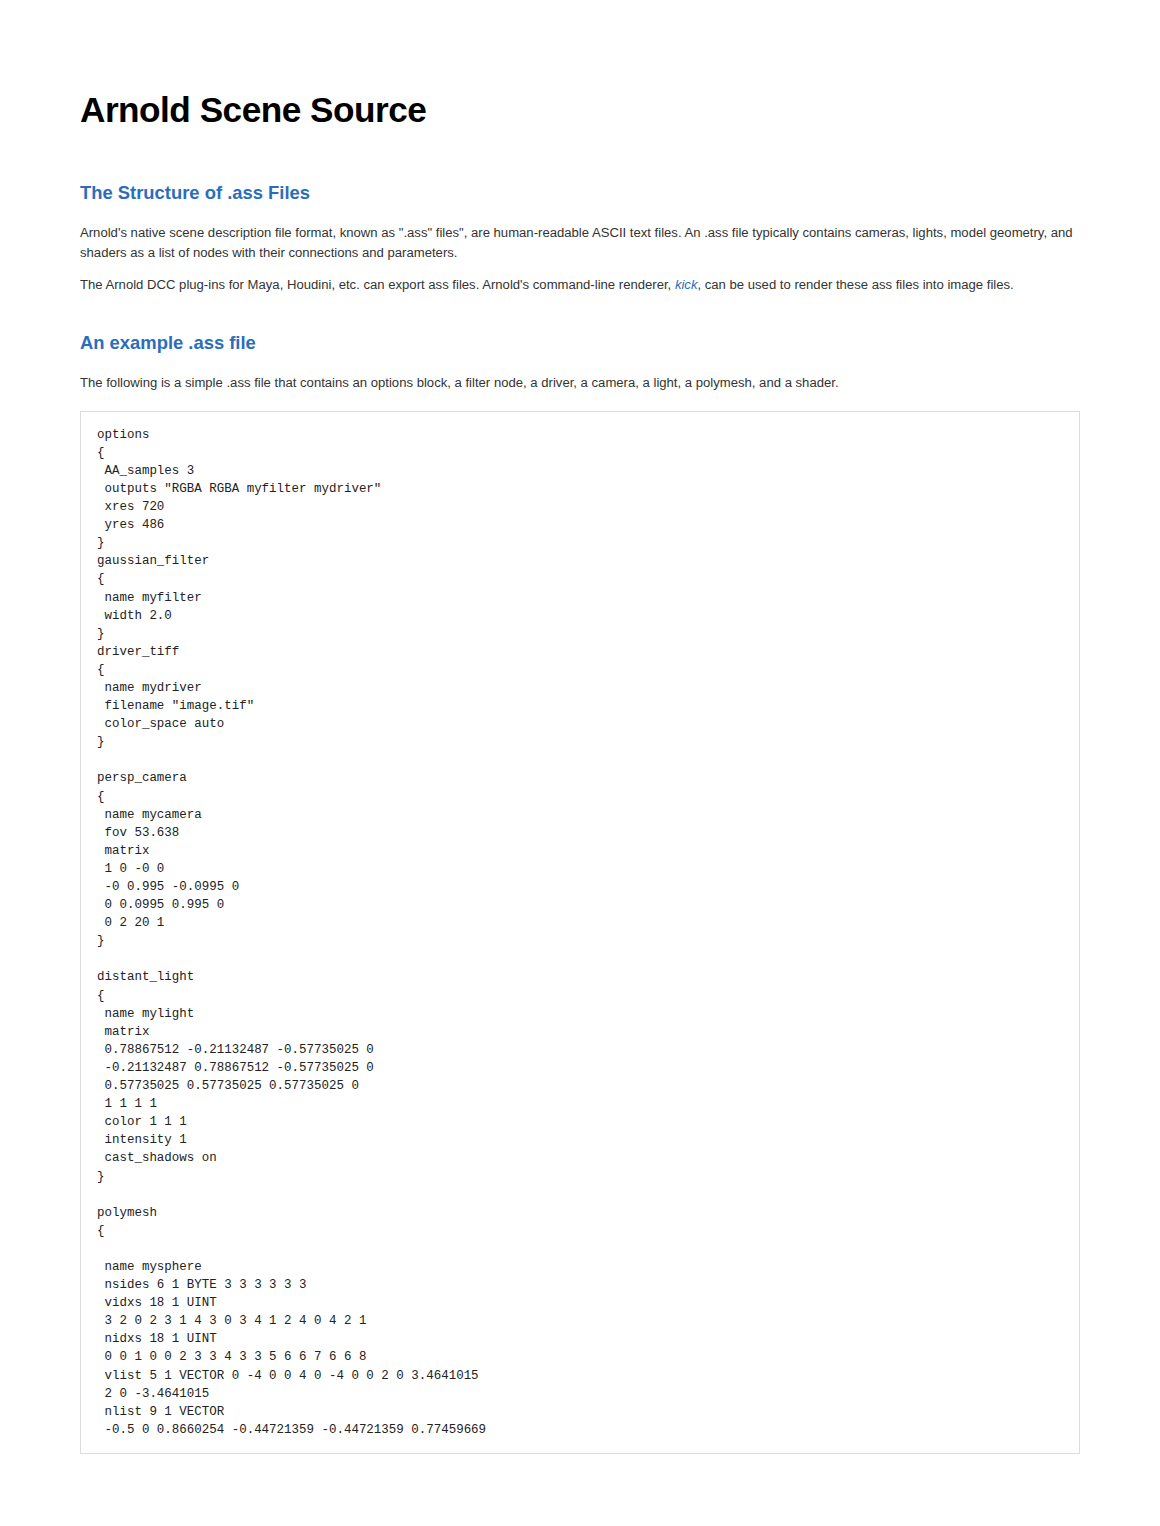Arnold Scene Source
The Structure of .ass Files
Arnold's native scene description file format, known as ".ass" files", are human-readable ASCII text files. An .ass file typically contains cameras, lights, model geometry, and shaders as a list of nodes with their connections and parameters.
The Arnold DCC plug-ins for Maya, Houdini, etc. can export ass files. Arnold's command-line renderer, kick, can be used to render these ass files into image files.
An example .ass file
The following is a simple .ass file that contains an options block, a filter node, a driver, a camera, a light, a polymesh, and a shader.
options
{
 AA_samples 3
 outputs "RGBA RGBA myfilter mydriver"
 xres 720
 yres 486
}
gaussian_filter
{
 name myfilter
 width 2.0
}
driver_tiff
{
 name mydriver
 filename "image.tif"
 color_space auto
}

persp_camera
{
 name mycamera
 fov 53.638
 matrix
 1 0 -0 0
 -0 0.995 -0.0995 0
 0 0.0995 0.995 0
 0 2 20 1
}

distant_light
{
 name mylight
 matrix
 0.78867512 -0.21132487 -0.57735025 0
 -0.21132487 0.78867512 -0.57735025 0
 0.57735025 0.57735025 0.57735025 0
 1 1 1 1
 color 1 1 1
 intensity 1
 cast_shadows on
}

polymesh
{

 name mysphere
 nsides 6 1 BYTE 3 3 3 3 3 3
 vidxs 18 1 UINT
 3 2 0 2 3 1 4 3 0 3 4 1 2 4 0 4 2 1
 nidxs 18 1 UINT
 0 0 1 0 0 2 3 3 4 3 3 5 6 6 7 6 6 8
 vlist 5 1 VECTOR 0 -4 0 0 4 0 -4 0 0 2 0 3.4641015
 2 0 -3.4641015
 nlist 9 1 VECTOR
 -0.5 0 0.8660254 -0.44721359 -0.44721359 0.77459669